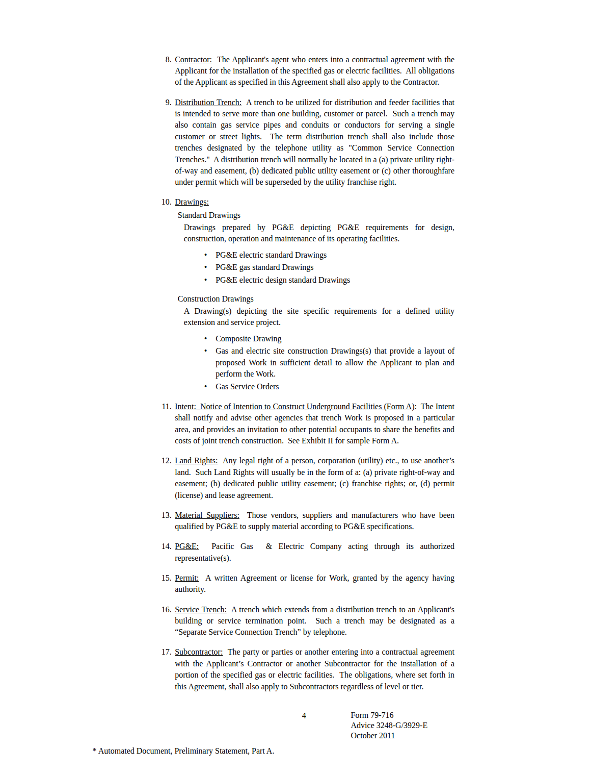8. Contractor: The Applicant's agent who enters into a contractual agreement with the Applicant for the installation of the specified gas or electric facilities. All obligations of the Applicant as specified in this Agreement shall also apply to the Contractor.
9. Distribution Trench: A trench to be utilized for distribution and feeder facilities that is intended to serve more than one building, customer or parcel. Such a trench may also contain gas service pipes and conduits or conductors for serving a single customer or street lights. The term distribution trench shall also include those trenches designated by the telephone utility as "Common Service Connection Trenches." A distribution trench will normally be located in a (a) private utility right-of-way and easement, (b) dedicated public utility easement or (c) other thoroughfare under permit which will be superseded by the utility franchise right.
10. Drawings:
Standard Drawings
Drawings prepared by PG&E depicting PG&E requirements for design, construction, operation and maintenance of its operating facilities.
PG&E electric standard Drawings
PG&E gas standard Drawings
PG&E electric design standard Drawings
Construction Drawings
A Drawing(s) depicting the site specific requirements for a defined utility extension and service project.
Composite Drawing
Gas and electric site construction Drawings(s) that provide a layout of proposed Work in sufficient detail to allow the Applicant to plan and perform the Work.
Gas Service Orders
11. Intent: Notice of Intention to Construct Underground Facilities (Form A): The Intent shall notify and advise other agencies that trench Work is proposed in a particular area, and provides an invitation to other potential occupants to share the benefits and costs of joint trench construction. See Exhibit II for sample Form A.
12. Land Rights: Any legal right of a person, corporation (utility) etc., to use another’s land. Such Land Rights will usually be in the form of a: (a) private right-of-way and easement; (b) dedicated public utility easement; (c) franchise rights; or, (d) permit (license) and lease agreement.
13. Material Suppliers: Those vendors, suppliers and manufacturers who have been qualified by PG&E to supply material according to PG&E specifications.
14. PG&E: Pacific Gas & Electric Company acting through its authorized representative(s).
15. Permit: A written Agreement or license for Work, granted by the agency having authority.
16. Service Trench: A trench which extends from a distribution trench to an Applicant's building or service termination point. Such a trench may be designated as a “Separate Service Connection Trench” by telephone.
17. Subcontractor: The party or parties or another entering into a contractual agreement with the Applicant’s Contractor or another Subcontractor for the installation of a portion of the specified gas or electric facilities. The obligations, where set forth in this Agreement, shall also apply to Subcontractors regardless of level or tier.
4
Form 79-716
Advice 3248-G/3929-E
October 2011
* Automated Document, Preliminary Statement, Part A.